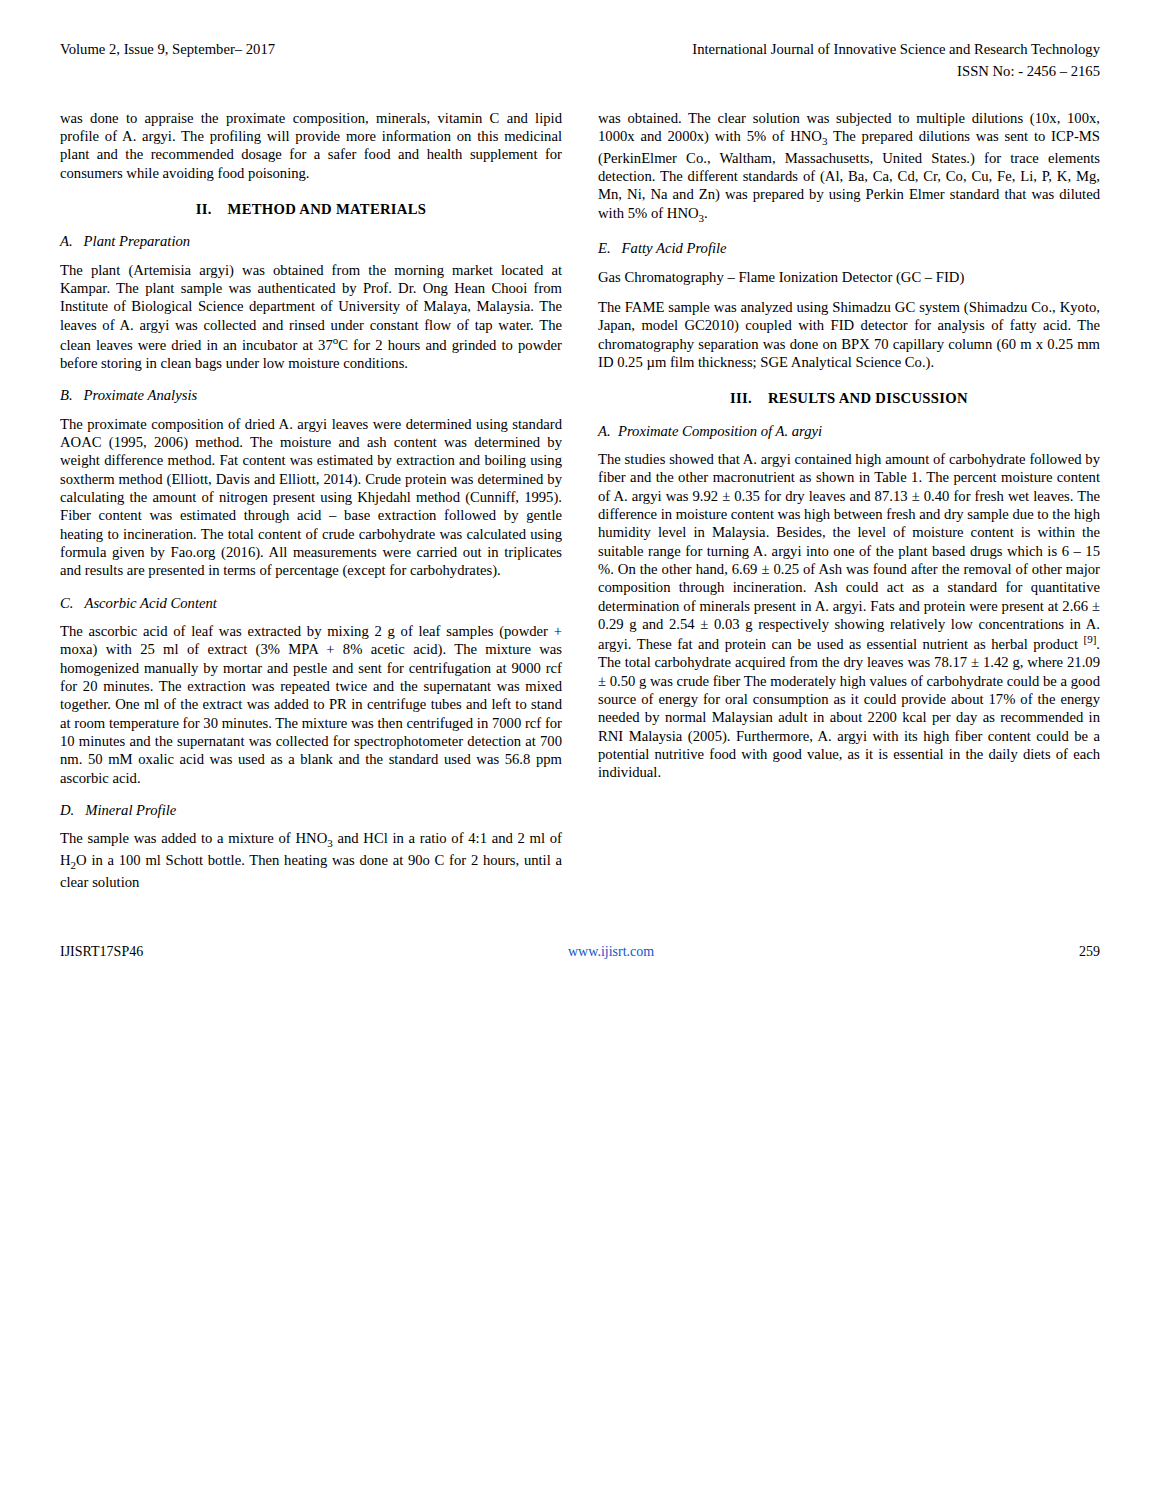Volume 2, Issue 9, September– 2017
International Journal of Innovative Science and Research Technology
ISSN No: - 2456 – 2165
was done to appraise the proximate composition, minerals, vitamin C and lipid profile of A. argyi. The profiling will provide more information on this medicinal plant and the recommended dosage for a safer food and health supplement for consumers while avoiding food poisoning.
II. METHOD AND MATERIALS
A. Plant Preparation
The plant (Artemisia argyi) was obtained from the morning market located at Kampar. The plant sample was authenticated by Prof. Dr. Ong Hean Chooi from Institute of Biological Science department of University of Malaya, Malaysia. The leaves of A. argyi was collected and rinsed under constant flow of tap water. The clean leaves were dried in an incubator at 37oC for 2 hours and grinded to powder before storing in clean bags under low moisture conditions.
B. Proximate Analysis
The proximate composition of dried A. argyi leaves were determined using standard AOAC (1995, 2006) method. The moisture and ash content was determined by weight difference method. Fat content was estimated by extraction and boiling using soxtherm method (Elliott, Davis and Elliott, 2014). Crude protein was determined by calculating the amount of nitrogen present using Khjedahl method (Cunniff, 1995). Fiber content was estimated through acid – base extraction followed by gentle heating to incineration. The total content of crude carbohydrate was calculated using formula given by Fao.org (2016). All measurements were carried out in triplicates and results are presented in terms of percentage (except for carbohydrates).
C. Ascorbic Acid Content
The ascorbic acid of leaf was extracted by mixing 2 g of leaf samples (powder + moxa) with 25 ml of extract (3% MPA + 8% acetic acid). The mixture was homogenized manually by mortar and pestle and sent for centrifugation at 9000 rcf for 20 minutes. The extraction was repeated twice and the supernatant was mixed together. One ml of the extract was added to PR in centrifuge tubes and left to stand at room temperature for 30 minutes. The mixture was then centrifuged in 7000 rcf for 10 minutes and the supernatant was collected for spectrophotometer detection at 700 nm. 50 mM oxalic acid was used as a blank and the standard used was 56.8 ppm ascorbic acid.
D. Mineral Profile
The sample was added to a mixture of HNO3 and HCl in a ratio of 4:1 and 2 ml of H2O in a 100 ml Schott bottle. Then heating was done at 90o C for 2 hours, until a clear solution
was obtained. The clear solution was subjected to multiple dilutions (10x, 100x, 1000x and 2000x) with 5% of HNO3 The prepared dilutions was sent to ICP-MS (PerkinElmer Co., Waltham, Massachusetts, United States.) for trace elements detection. The different standards of (Al, Ba, Ca, Cd, Cr, Co, Cu, Fe, Li, P, K, Mg, Mn, Ni, Na and Zn) was prepared by using Perkin Elmer standard that was diluted with 5% of HNO3.
E. Fatty Acid Profile
Gas Chromatography – Flame Ionization Detector (GC – FID)
The FAME sample was analyzed using Shimadzu GC system (Shimadzu Co., Kyoto, Japan, model GC2010) coupled with FID detector for analysis of fatty acid. The chromatography separation was done on BPX 70 capillary column (60 m x 0.25 mm ID 0.25 µm film thickness; SGE Analytical Science Co.).
III. RESULTS AND DISCUSSION
A. Proximate Composition of A. argyi
The studies showed that A. argyi contained high amount of carbohydrate followed by fiber and the other macronutrient as shown in Table 1. The percent moisture content of A. argyi was 9.92 ± 0.35 for dry leaves and 87.13 ± 0.40 for fresh wet leaves. The difference in moisture content was high between fresh and dry sample due to the high humidity level in Malaysia. Besides, the level of moisture content is within the suitable range for turning A. argyi into one of the plant based drugs which is 6 – 15 %. On the other hand, 6.69 ± 0.25 of Ash was found after the removal of other major composition through incineration. Ash could act as a standard for quantitative determination of minerals present in A. argyi. Fats and protein were present at 2.66 ± 0.29 g and 2.54 ± 0.03 g respectively showing relatively low concentrations in A. argyi. These fat and protein can be used as essential nutrient as herbal product [9]. The total carbohydrate acquired from the dry leaves was 78.17 ± 1.42 g, where 21.09 ± 0.50 g was crude fiber The moderately high values of carbohydrate could be a good source of energy for oral consumption as it could provide about 17% of the energy needed by normal Malaysian adult in about 2200 kcal per day as recommended in RNI Malaysia (2005). Furthermore, A. argyi with its high fiber content could be a potential nutritive food with good value, as it is essential in the daily diets of each individual.
IJISRT17SP46
www.ijisrt.com
259